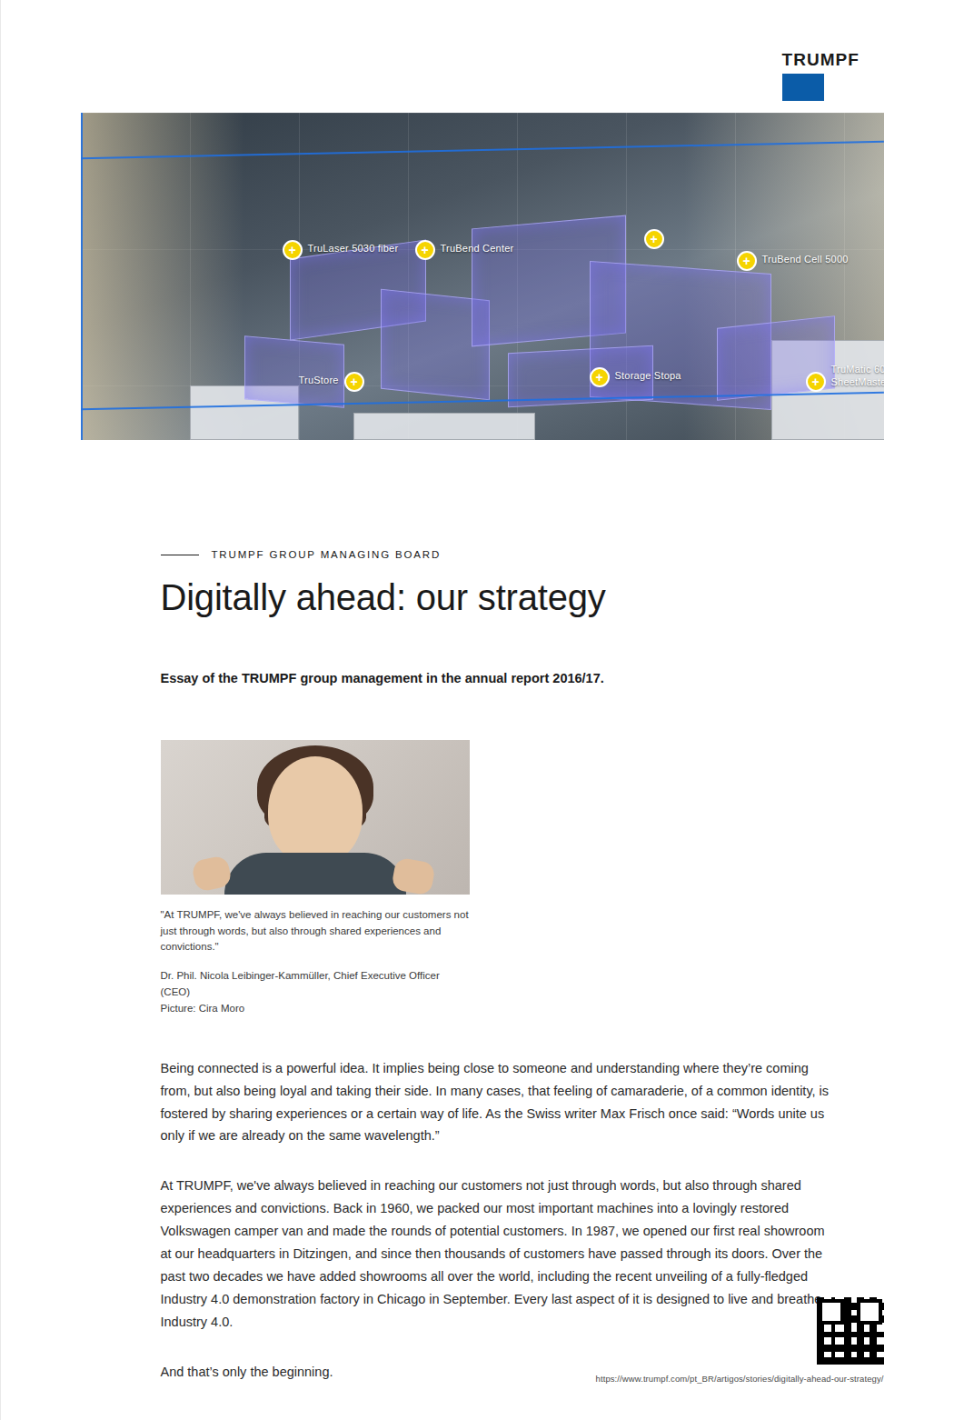TRUMPF
+
TruLaser 5030 fiber
+
TruBend Center
+
+
TruBend Cell 5000
+
TruStore
+
Storage Stopa
+
TruMatic 6000 fiber +
SheetMaster
+
TruLaser Center 7030
tion
TRUMPF Group Managing Board
Digitally ahead: our strategy
Essay of the TRUMPF group management in the annual report 2016/17.
"At TRUMPF, we've always believed in reaching our customers not just through words, but also through shared experiences and convictions." Dr. Phil. Nicola Leibinger-Kammüller, Chief Executive Officer (CEO)
Picture: Cira Moro
Being connected is a powerful idea. It implies being close to someone and understanding where they’re coming from, but also being loyal and taking their side. In many cases, that feeling of camaraderie, of a common identity, is fostered by sharing experiences or a certain way of life. As the Swiss writer Max Frisch once said: “Words unite us only if we are already on the same wavelength.”
At TRUMPF, we've always believed in reaching our customers not just through words, but also through shared experiences and convictions. Back in 1960, we packed our most important machines into a lovingly restored Volkswagen camper van and made the rounds of potential customers. In 1987, we opened our first real showroom at our headquarters in Ditzingen, and since then thousands of customers have passed through its doors. Over the past two decades we have added showrooms all over the world, including the recent unveiling of a fully-fledged Industry 4.0 demonstration factory in Chicago in September. Every last aspect of it is designed to live and breathe Industry 4.0.
And that’s only the beginning.
https://www.trumpf.com/pt_BR/artigos/stories/digitally-ahead-our-strategy/